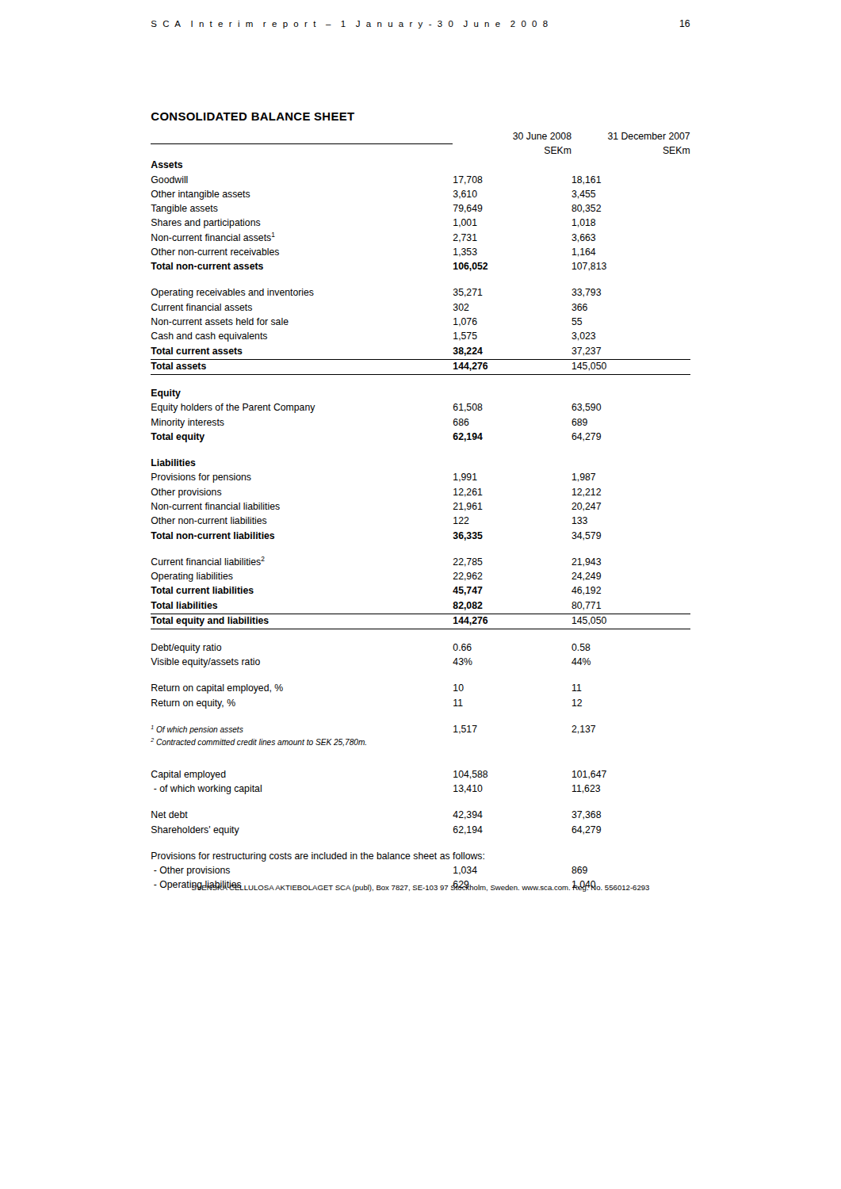S C A I n t e r i m r e p o r t – 1 J a n u a r y - 3 0 J u n e 2 0 0 8
16
CONSOLIDATED BALANCE SHEET
| | 30 June 2008 | 31 December 2007 |
| | SEKm | SEKm |
| Assets | | |
| Goodwill | 17,708 | 18,161 |
| Other intangible assets | 3,610 | 3,455 |
| Tangible assets | 79,649 | 80,352 |
| Shares and participations | 1,001 | 1,018 |
| Non-current financial assets 1 | 2,731 | 3,663 |
| Other non-current receivables | 1,353 | 1,164 |
| Total non-current assets | 106,052 | 107,813 |
| Operating receivables and inventories | 35,271 | 33,793 |
| Current financial assets | 302 | 366 |
| Non-current assets held for sale | 1,076 | 55 |
| Cash and cash equivalents | 1,575 | 3,023 |
| Total current assets | 38,224 | 37,237 |
| Total assets | 144,276 | 145,050 |
| Equity | | |
| Equity holders of the Parent Company | 61,508 | 63,590 |
| Minority interests | 686 | 689 |
| Total equity | 62,194 | 64,279 |
| Liabilities | | |
| Provisions for pensions | 1,991 | 1,987 |
| Other provisions | 12,261 | 12,212 |
| Non-current financial liabilities | 21,961 | 20,247 |
| Other non-current liabilities | 122 | 133 |
| Total non-current liabilities | 36,335 | 34,579 |
| Current financial liabilities 2 | 22,785 | 21,943 |
| Operating liabilities | 22,962 | 24,249 |
| Total current liabilities | 45,747 | 46,192 |
| Total liabilities | 82,082 | 80,771 |
| Total equity and liabilities | 144,276 | 145,050 |
| Debt/equity ratio | 0.66 | 0.58 |
| Visible equity/assets ratio | 43% | 44% |
| Return on capital employed, % | 10 | 11 |
| Return on equity, % | 11 | 12 |
| 1 Of which pension assets | 1,517 | 2,137 |
| 2 Contracted committed credit lines amount to SEK 25,780m. | | |
| Capital employed | 104,588 | 101,647 |
| - of which working capital | 13,410 | 11,623 |
| Net debt | 42,394 | 37,368 |
| Shareholders' equity | 62,194 | 64,279 |
| Provisions for restructuring costs are included in the balance sheet as follows: |
| - Other provisions | 1,034 | 869 |
| - Operating liabilities | 629 | 1,040 |
SVENSKA CELLULOSA AKTIEBOLAGET SCA (publ), Box 7827, SE-103 97 Stockholm, Sweden. www.sca.com. Reg. No. 556012-6293